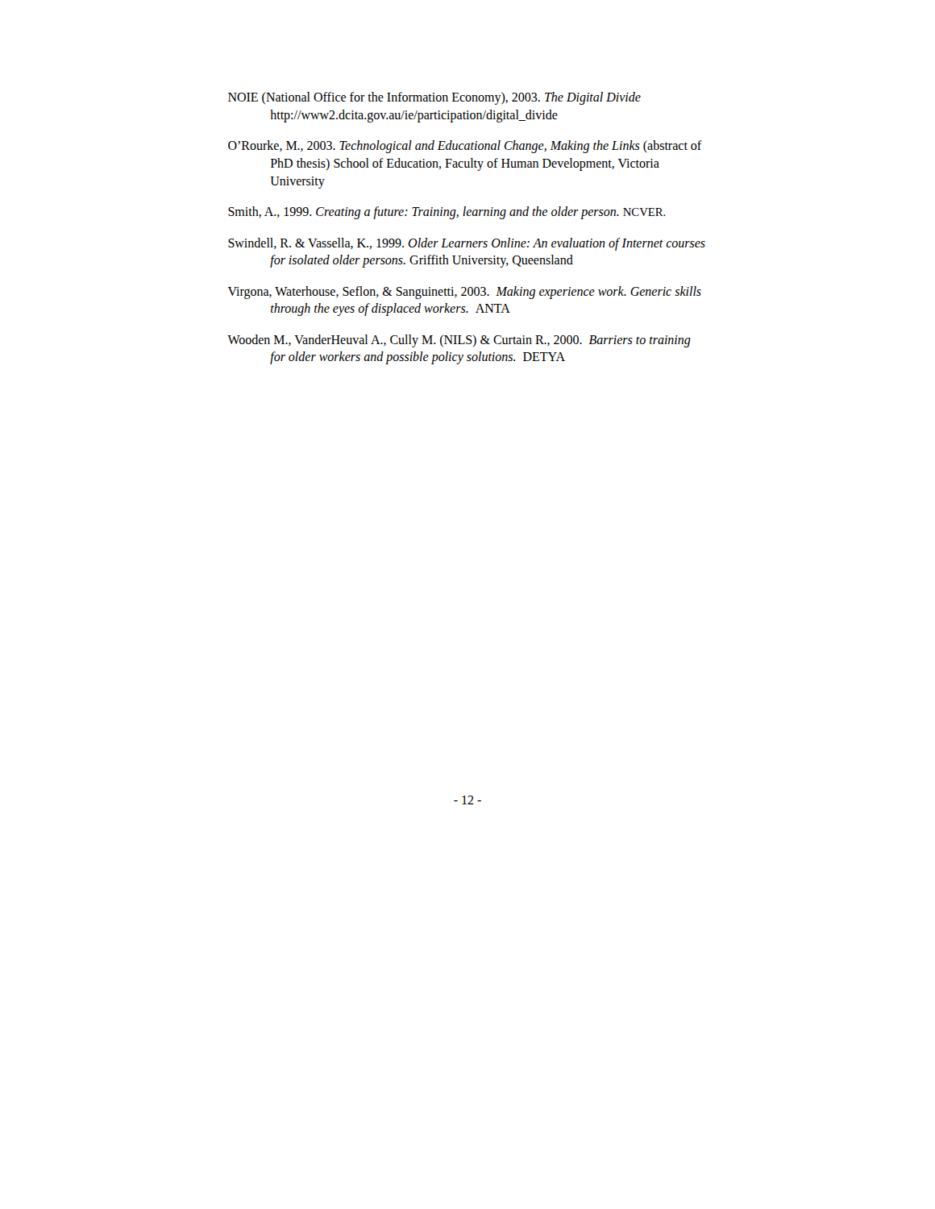NOIE (National Office for the Information Economy), 2003. The Digital Divide
http://www2.dcita.gov.au/ie/participation/digital_divide
O’Rourke, M., 2003. Technological and Educational Change, Making the Links (abstract of PhD thesis) School of Education, Faculty of Human Development, Victoria University
Smith, A., 1999. Creating a future: Training, learning and the older person. NCVER.
Swindell, R. & Vassella, K., 1999. Older Learners Online: An evaluation of Internet courses for isolated older persons. Griffith University, Queensland
Virgona, Waterhouse, Seflon, & Sanguinetti, 2003. Making experience work. Generic skills through the eyes of displaced workers. ANTA
Wooden M., VanderHeuval A., Cully M. (NILS) & Curtain R., 2000. Barriers to training for older workers and possible policy solutions. DETYA
- 12 -